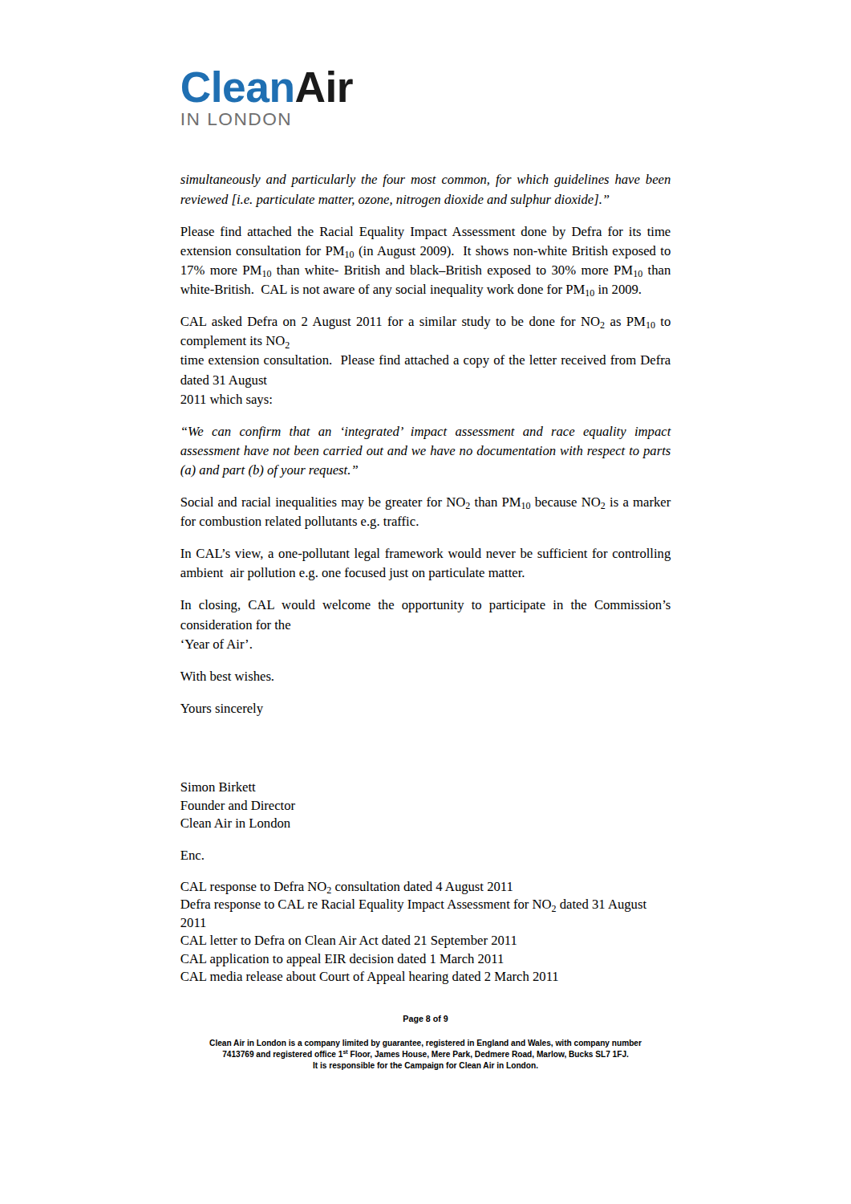Clean Air
IN LONDON
simultaneously and particularly the four most common, for which guidelines have been reviewed [i.e. particulate matter, ozone, nitrogen dioxide and sulphur dioxide].”
Please find attached the Racial Equality Impact Assessment done by Defra for its time extension consultation for PM10 (in August 2009). It shows non-white British exposed to 17% more PM10 than white- British and black–British exposed to 30% more PM10 than white-British. CAL is not aware of any social inequality work done for PM10 in 2009.
CAL asked Defra on 2 August 2011 for a similar study to be done for NO2 as PM10 to complement its NO2
time extension consultation. Please find attached a copy of the letter received from Defra dated 31 August
2011 which says:
“We can confirm that an ‘integrated’ impact assessment and race equality impact assessment have not been carried out and we have no documentation with respect to parts (a) and part (b) of your request.”
Social and racial inequalities may be greater for NO2 than PM10 because NO2 is a marker for combustion related pollutants e.g. traffic.
In CAL’s view, a one-pollutant legal framework would never be sufficient for controlling ambient air pollution e.g. one focused just on particulate matter.
In closing, CAL would welcome the opportunity to participate in the Commission’s consideration for the
‘Year of Air’.
With best wishes.
Yours sincerely
Simon Birkett
Founder and Director
Clean Air in London
Enc.
CAL response to Defra NO2 consultation dated 4 August 2011
Defra response to CAL re Racial Equality Impact Assessment for NO2 dated 31 August 2011
CAL letter to Defra on Clean Air Act dated 21 September 2011
CAL application to appeal EIR decision dated 1 March 2011
CAL media release about Court of Appeal hearing dated 2 March 2011
Page 8 of 9
Clean Air in London is a company limited by guarantee, registered in England and Wales, with company number
7413769 and registered office 1st Floor, James House, Mere Park, Dedmere Road, Marlow, Bucks SL7 1FJ.
It is responsible for the Campaign for Clean Air in London.